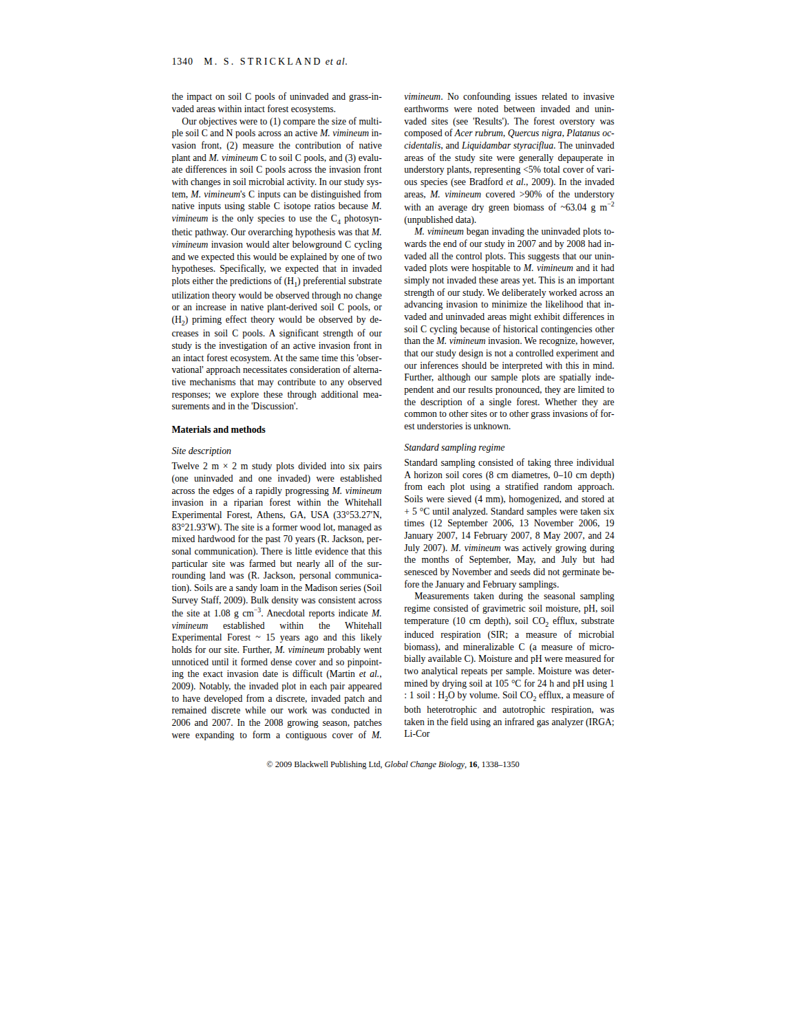1340 M. S. STRICKLAND et al.
the impact on soil C pools of uninvaded and grass-invaded areas within intact forest ecosystems.
Our objectives were to (1) compare the size of multiple soil C and N pools across an active M. vimineum invasion front, (2) measure the contribution of native plant and M. vimineum C to soil C pools, and (3) evaluate differences in soil C pools across the invasion front with changes in soil microbial activity. In our study system, M. vimineum's C inputs can be distinguished from native inputs using stable C isotope ratios because M. vimineum is the only species to use the C4 photosynthetic pathway. Our overarching hypothesis was that M. vimineum invasion would alter belowground C cycling and we expected this would be explained by one of two hypotheses. Specifically, we expected that in invaded plots either the predictions of (H1) preferential substrate utilization theory would be observed through no change or an increase in native plant-derived soil C pools, or (H2) priming effect theory would be observed by decreases in soil C pools. A significant strength of our study is the investigation of an active invasion front in an intact forest ecosystem. At the same time this 'observational' approach necessitates consideration of alternative mechanisms that may contribute to any observed responses; we explore these through additional measurements and in the 'Discussion'.
Materials and methods
Site description
Twelve 2 m × 2 m study plots divided into six pairs (one uninvaded and one invaded) were established across the edges of a rapidly progressing M. vimineum invasion in a riparian forest within the Whitehall Experimental Forest, Athens, GA, USA (33°53.27′N, 83°21.93′W). The site is a former wood lot, managed as mixed hardwood for the past 70 years (R. Jackson, personal communication). There is little evidence that this particular site was farmed but nearly all of the surrounding land was (R. Jackson, personal communication). Soils are a sandy loam in the Madison series (Soil Survey Staff, 2009). Bulk density was consistent across the site at 1.08 g cm−3. Anecdotal reports indicate M. vimineum established within the Whitehall Experimental Forest ~ 15 years ago and this likely holds for our site. Further, M. vimineum probably went unnoticed until it formed dense cover and so pinpointing the exact invasion date is difficult (Martin et al., 2009). Notably, the invaded plot in each pair appeared to have developed from a discrete, invaded patch and remained discrete while our work was conducted in 2006 and 2007. In the 2008 growing season, patches were expanding to form a contiguous cover of M. vimineum. No confounding issues related to invasive earthworms were noted between invaded and uninvaded sites (see 'Results'). The forest overstory was composed of Acer rubrum, Quercus nigra, Platanus occidentalis, and Liquidambar styraciflua. The uninvaded areas of the study site were generally depauperate in understory plants, representing <5% total cover of various species (see Bradford et al., 2009). In the invaded areas, M. vimineum covered >90% of the understory with an average dry green biomass of ~63.04 g m−2 (unpublished data).
M. vimineum began invading the uninvaded plots towards the end of our study in 2007 and by 2008 had invaded all the control plots. This suggests that our uninvaded plots were hospitable to M. vimineum and it had simply not invaded these areas yet. This is an important strength of our study. We deliberately worked across an advancing invasion to minimize the likelihood that invaded and uninvaded areas might exhibit differences in soil C cycling because of historical contingencies other than the M. vimineum invasion. We recognize, however, that our study design is not a controlled experiment and our inferences should be interpreted with this in mind. Further, although our sample plots are spatially independent and our results pronounced, they are limited to the description of a single forest. Whether they are common to other sites or to other grass invasions of forest understories is unknown.
Standard sampling regime
Standard sampling consisted of taking three individual A horizon soil cores (8 cm diametres, 0–10 cm depth) from each plot using a stratified random approach. Soils were sieved (4 mm), homogenized, and stored at + 5 °C until analyzed. Standard samples were taken six times (12 September 2006, 13 November 2006, 19 January 2007, 14 February 2007, 8 May 2007, and 24 July 2007). M. vimineum was actively growing during the months of September, May, and July but had senesced by November and seeds did not germinate before the January and February samplings.
Measurements taken during the seasonal sampling regime consisted of gravimetric soil moisture, pH, soil temperature (10 cm depth), soil CO2 efflux, substrate induced respiration (SIR; a measure of microbial biomass), and mineralizable C (a measure of microbially available C). Moisture and pH were measured for two analytical repeats per sample. Moisture was determined by drying soil at 105 °C for 24 h and pH using 1 : 1 soil : H2O by volume. Soil CO2 efflux, a measure of both heterotrophic and autotrophic respiration, was taken in the field using an infrared gas analyzer (IRGA; Li-Cor
© 2009 Blackwell Publishing Ltd, Global Change Biology, 16, 1338–1350